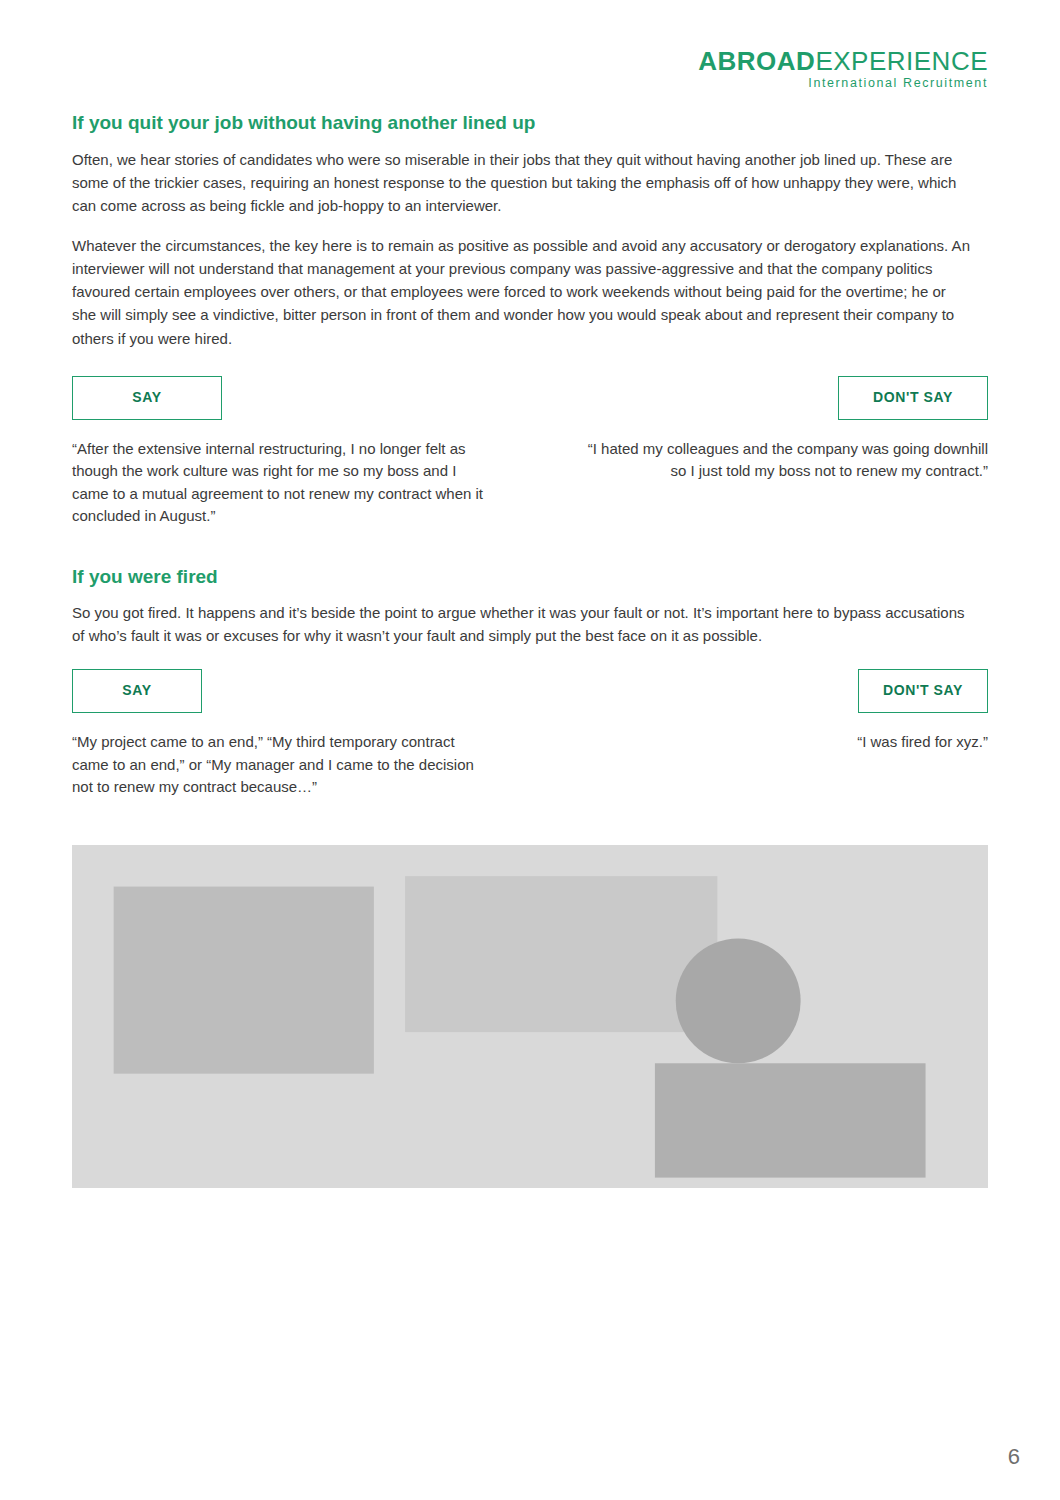ABROADEXPERIENCE
International Recruitment
If you quit your job without having another lined up
Often, we hear stories of candidates who were so miserable in their jobs that they quit without having another job lined up. These are some of the trickier cases, requiring an honest response to the question but taking the emphasis off of how unhappy they were, which can come across as being fickle and job-hoppy to an interviewer.
Whatever the circumstances, the key here is to remain as positive as possible and avoid any accusatory or derogatory explanations. An interviewer will not understand that management at your previous company was passive-aggressive and that the company politics favoured certain employees over others, or that employees were forced to work weekends without being paid for the overtime; he or she will simply see a vindictive, bitter person in front of them and wonder how you would speak about and represent their company to others if you were hired.
SAY
DON'T SAY
“After the extensive internal restructuring, I no longer felt as though the work culture was right for me so my boss and I came to a mutual agreement to not renew my contract when it concluded in August.”
“I hated my colleagues and the company was going downhill so I just told my boss not to renew my contract.”
If you were fired
So you got fired. It happens and it’s beside the point to argue whether it was your fault or not. It’s important here to bypass accusations of who’s fault it was or excuses for why it wasn’t your fault and simply put the best face on it as possible.
SAY
DON'T SAY
“My project came to an end,” “My third temporary contract came to an end,” or “My manager and I came to the decision not to renew my contract because…”
“I was fired for xyz.”
6